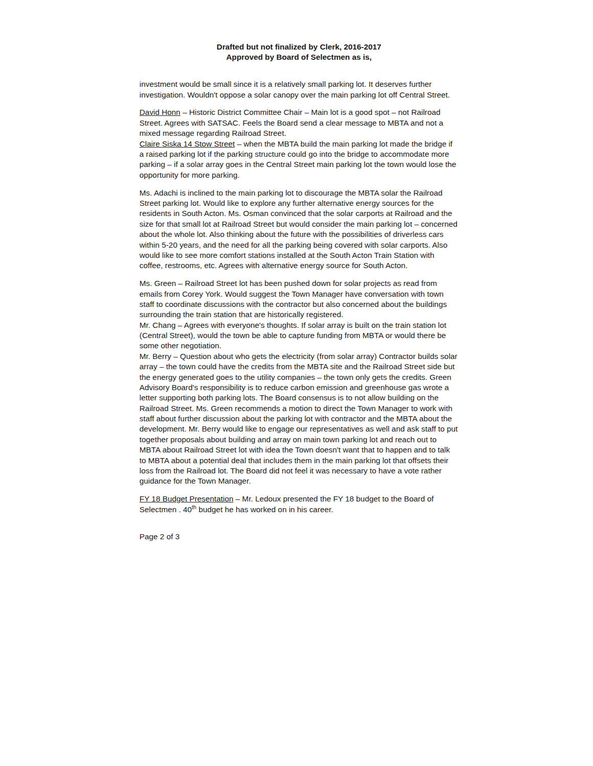Drafted but not finalized by Clerk, 2016-2017
Approved by Board of Selectmen as is,
investment would be small since it is a relatively small parking lot. It deserves further investigation. Wouldn't oppose a solar canopy over the main parking lot off Central Street.
David Honn – Historic District Committee Chair – Main lot is a good spot – not Railroad Street. Agrees with SATSAC. Feels the Board send a clear message to MBTA and not a mixed message regarding Railroad Street.
Claire Siska 14 Stow Street – when the MBTA build the main parking lot made the bridge if a raised parking lot if the parking structure could go into the bridge to accommodate more parking – if a solar array goes in the Central Street main parking lot the town would lose the opportunity for more parking.
Ms. Adachi is inclined to the main parking lot to discourage the MBTA solar the Railroad Street parking lot. Would like to explore any further alternative energy sources for the residents in South Acton. Ms. Osman convinced that the solar carports at Railroad and the size for that small lot at Railroad Street but would consider the main parking lot – concerned about the whole lot. Also thinking about the future with the possibilities of driverless cars within 5-20 years, and the need for all the parking being covered with solar carports. Also would like to see more comfort stations installed at the South Acton Train Station with coffee, restrooms, etc. Agrees with alternative energy source for South Acton.
Ms. Green – Railroad Street lot has been pushed down for solar projects as read from emails from Corey York. Would suggest the Town Manager have conversation with town staff to coordinate discussions with the contractor but also concerned about the buildings surrounding the train station that are historically registered.
Mr. Chang – Agrees with everyone's thoughts. If solar array is built on the train station lot (Central Street), would the town be able to capture funding from MBTA or would there be some other negotiation.
Mr. Berry – Question about who gets the electricity (from solar array) Contractor builds solar array – the town could have the credits from the MBTA site and the Railroad Street side but the energy generated goes to the utility companies – the town only gets the credits. Green Advisory Board's responsibility is to reduce carbon emission and greenhouse gas wrote a letter supporting both parking lots. The Board consensus is to not allow building on the Railroad Street. Ms. Green recommends a motion to direct the Town Manager to work with staff about further discussion about the parking lot with contractor and the MBTA about the development. Mr. Berry would like to engage our representatives as well and ask staff to put together proposals about building and array on main town parking lot and reach out to MBTA about Railroad Street lot with idea the Town doesn't want that to happen and to talk to MBTA about a potential deal that includes them in the main parking lot that offsets their loss from the Railroad lot. The Board did not feel it was necessary to have a vote rather guidance for the Town Manager.
FY 18 Budget Presentation – Mr. Ledoux presented the FY 18 budget to the Board of Selectmen . 40th budget he has worked on in his career.
Page 2 of 3